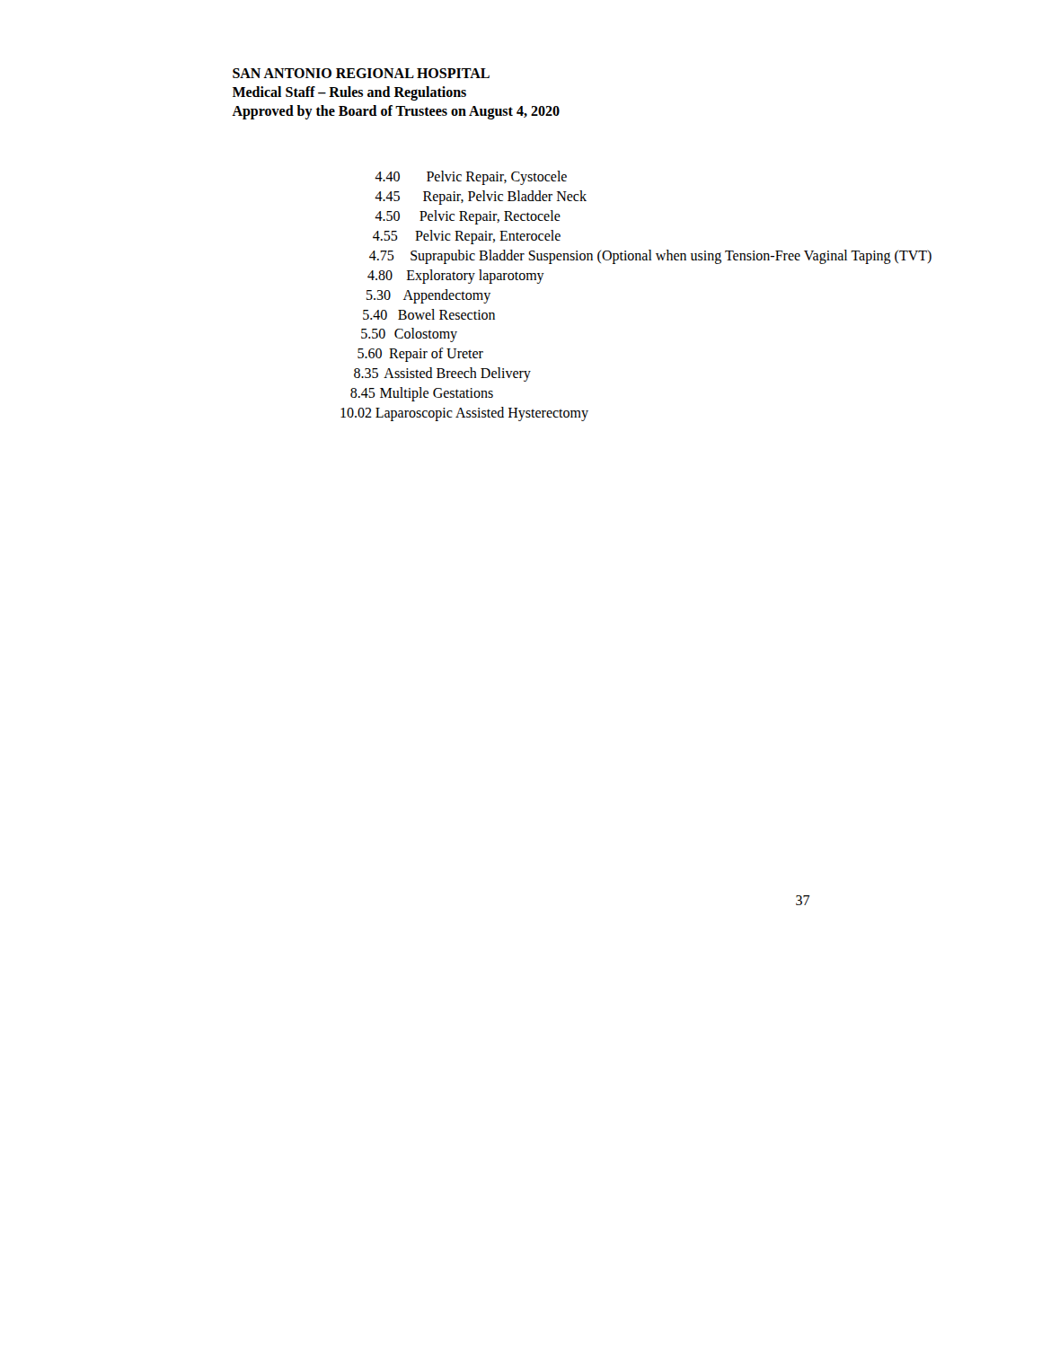SAN ANTONIO REGIONAL HOSPITAL
Medical Staff – Rules and Regulations
Approved by the Board of Trustees on August 4, 2020
4.40 Pelvic Repair, Cystocele
4.45 Repair, Pelvic Bladder Neck
4.50 Pelvic Repair, Rectocele
4.55 Pelvic Repair, Enterocele
4.75 Suprapubic Bladder Suspension (Optional when using Tension-Free Vaginal Taping (TVT)
4.80 Exploratory laparotomy
5.30 Appendectomy
5.40 Bowel Resection
5.50 Colostomy
5.60 Repair of Ureter
8.35 Assisted Breech Delivery
8.45 Multiple Gestations
10.02 Laparoscopic Assisted Hysterectomy
37